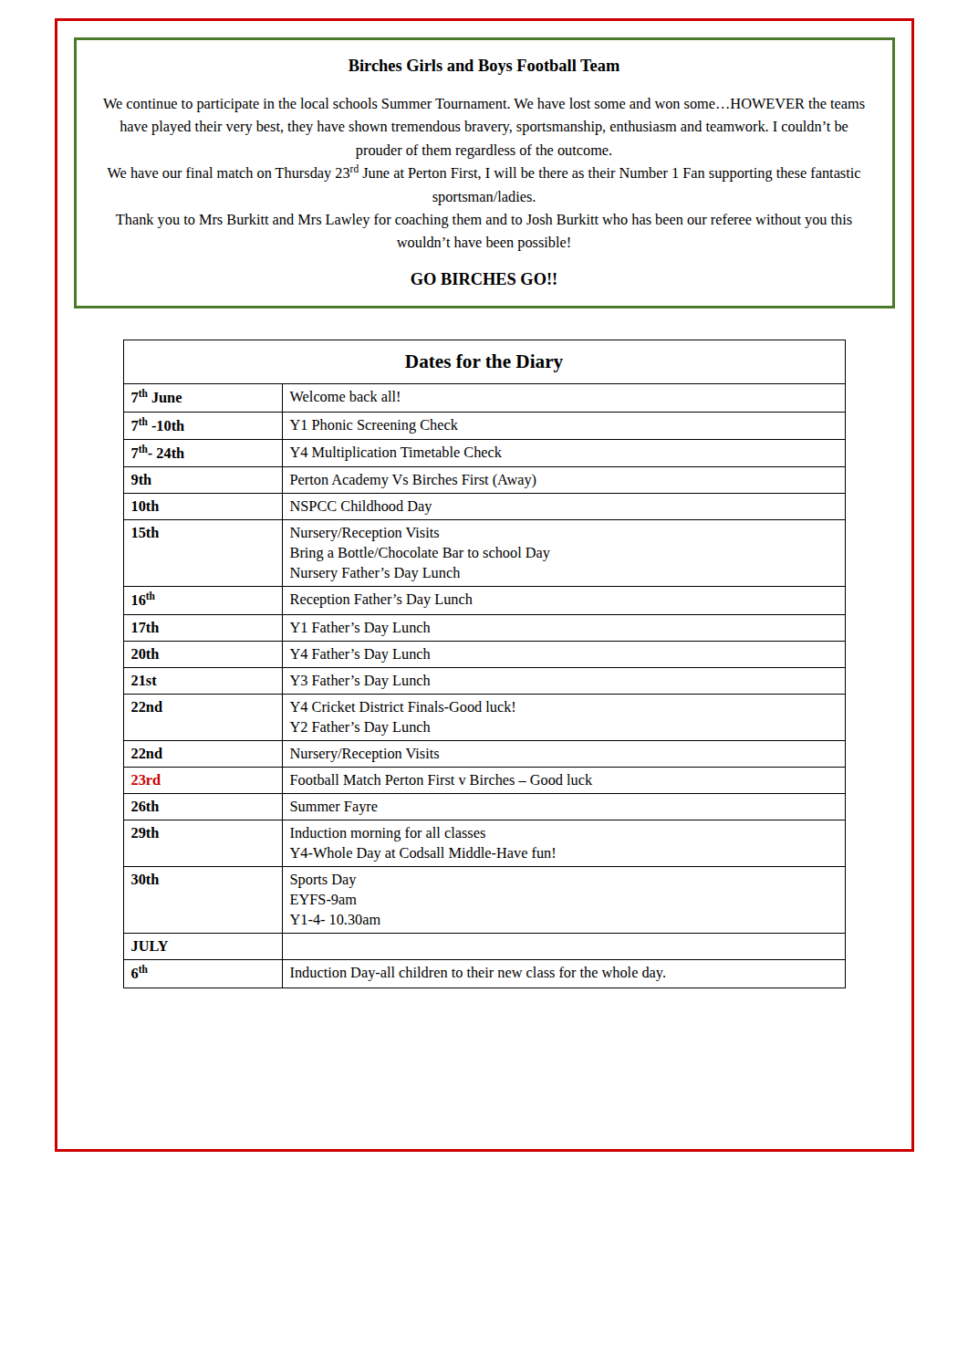Birches Girls and Boys Football Team
We continue to participate in the local schools Summer Tournament. We have lost some and won some…HOWEVER the teams have played their very best, they have shown tremendous bravery, sportsmanship, enthusiasm and teamwork. I couldn’t be prouder of them regardless of the outcome.
We have our final match on Thursday 23rd June at Perton First, I will be there as their Number 1 Fan supporting these fantastic sportsman/ladies.
Thank you to Mrs Burkitt and Mrs Lawley for coaching them and to Josh Burkitt who has been our referee without you this wouldn’t have been possible!
GO BIRCHES GO!!
| Dates for the Diary |
| 7 th June | Welcome back all! |
| 7 th -10th | Y1 Phonic Screening Check |
| 7 th - 24th | Y4 Multiplication Timetable Check |
| 9th | Perton Academy Vs Birches First (Away) |
| 10th | NSPCC Childhood Day |
| 15th | Nursery/Reception Visits Bring a Bottle/Chocolate Bar to school Day Nursery Father’s Day Lunch |
| 16 th | Reception Father’s Day Lunch |
| 17th | Y1 Father’s Day Lunch |
| 20th | Y4 Father’s Day Lunch |
| 21st | Y3 Father’s Day Lunch |
| 22nd | Y4 Cricket District Finals-Good luck! Y2 Father’s Day Lunch |
| 22nd | Nursery/Reception Visits |
| 23rd | Football Match Perton First v Birches – Good luck |
| 26th | Summer Fayre |
| 29th | Induction morning for all classes Y4-Whole Day at Codsall Middle-Have fun! |
| 30th | Sports Day EYFS-9am Y1-4- 10.30am |
| JULY | |
| 6 th | Induction Day-all children to their new class for the whole day. |